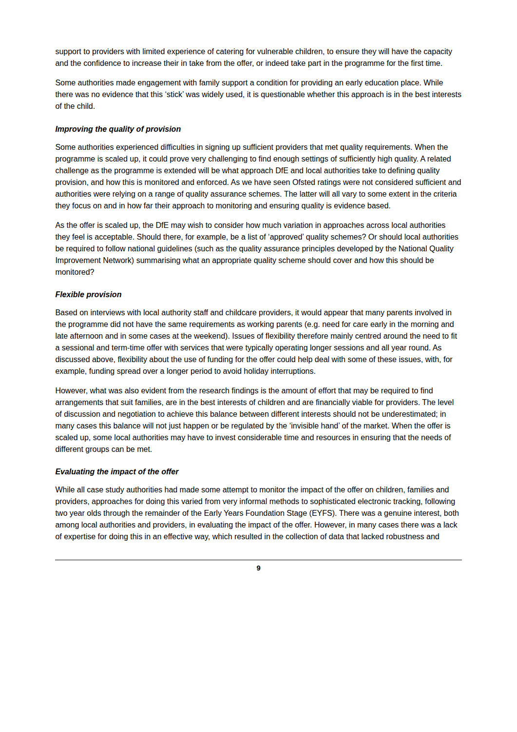support to providers with limited experience of catering for vulnerable children, to ensure they will have the capacity and the confidence to increase their in take from the offer, or indeed take part in the programme for the first time.
Some authorities made engagement with family support a condition for providing an early education place. While there was no evidence that this ‘stick’ was widely used, it is questionable whether this approach is in the best interests of the child.
Improving the quality of provision
Some authorities experienced difficulties in signing up sufficient providers that met quality requirements. When the programme is scaled up, it could prove very challenging to find enough settings of sufficiently high quality. A related challenge as the programme is extended will be what approach DfE and local authorities take to defining quality provision, and how this is monitored and enforced. As we have seen Ofsted ratings were not considered sufficient and authorities were relying on a range of quality assurance schemes. The latter will all vary to some extent in the criteria they focus on and in how far their approach to monitoring and ensuring quality is evidence based.
As the offer is scaled up, the DfE may wish to consider how much variation in approaches across local authorities they feel is acceptable. Should there, for example, be a list of ‘approved’ quality schemes? Or should local authorities be required to follow national guidelines (such as the quality assurance principles developed by the National Quality Improvement Network) summarising what an appropriate quality scheme should cover and how this should be monitored?
Flexible provision
Based on interviews with local authority staff and childcare providers, it would appear that many parents involved in the programme did not have the same requirements as working parents (e.g. need for care early in the morning and late afternoon and in some cases at the weekend). Issues of flexibility therefore mainly centred around the need to fit a sessional and term-time offer with services that were typically operating longer sessions and all year round. As discussed above, flexibility about the use of funding for the offer could help deal with some of these issues, with, for example, funding spread over a longer period to avoid holiday interruptions.
However, what was also evident from the research findings is the amount of effort that may be required to find arrangements that suit families, are in the best interests of children and are financially viable for providers. The level of discussion and negotiation to achieve this balance between different interests should not be underestimated; in many cases this balance will not just happen or be regulated by the ‘invisible hand’ of the market. When the offer is scaled up, some local authorities may have to invest considerable time and resources in ensuring that the needs of different groups can be met.
Evaluating the impact of the offer
While all case study authorities had made some attempt to monitor the impact of the offer on children, families and providers, approaches for doing this varied from very informal methods to sophisticated electronic tracking, following two year olds through the remainder of the Early Years Foundation Stage (EYFS). There was a genuine interest, both among local authorities and providers, in evaluating the impact of the offer. However, in many cases there was a lack of expertise for doing this in an effective way, which resulted in the collection of data that lacked robustness and
9